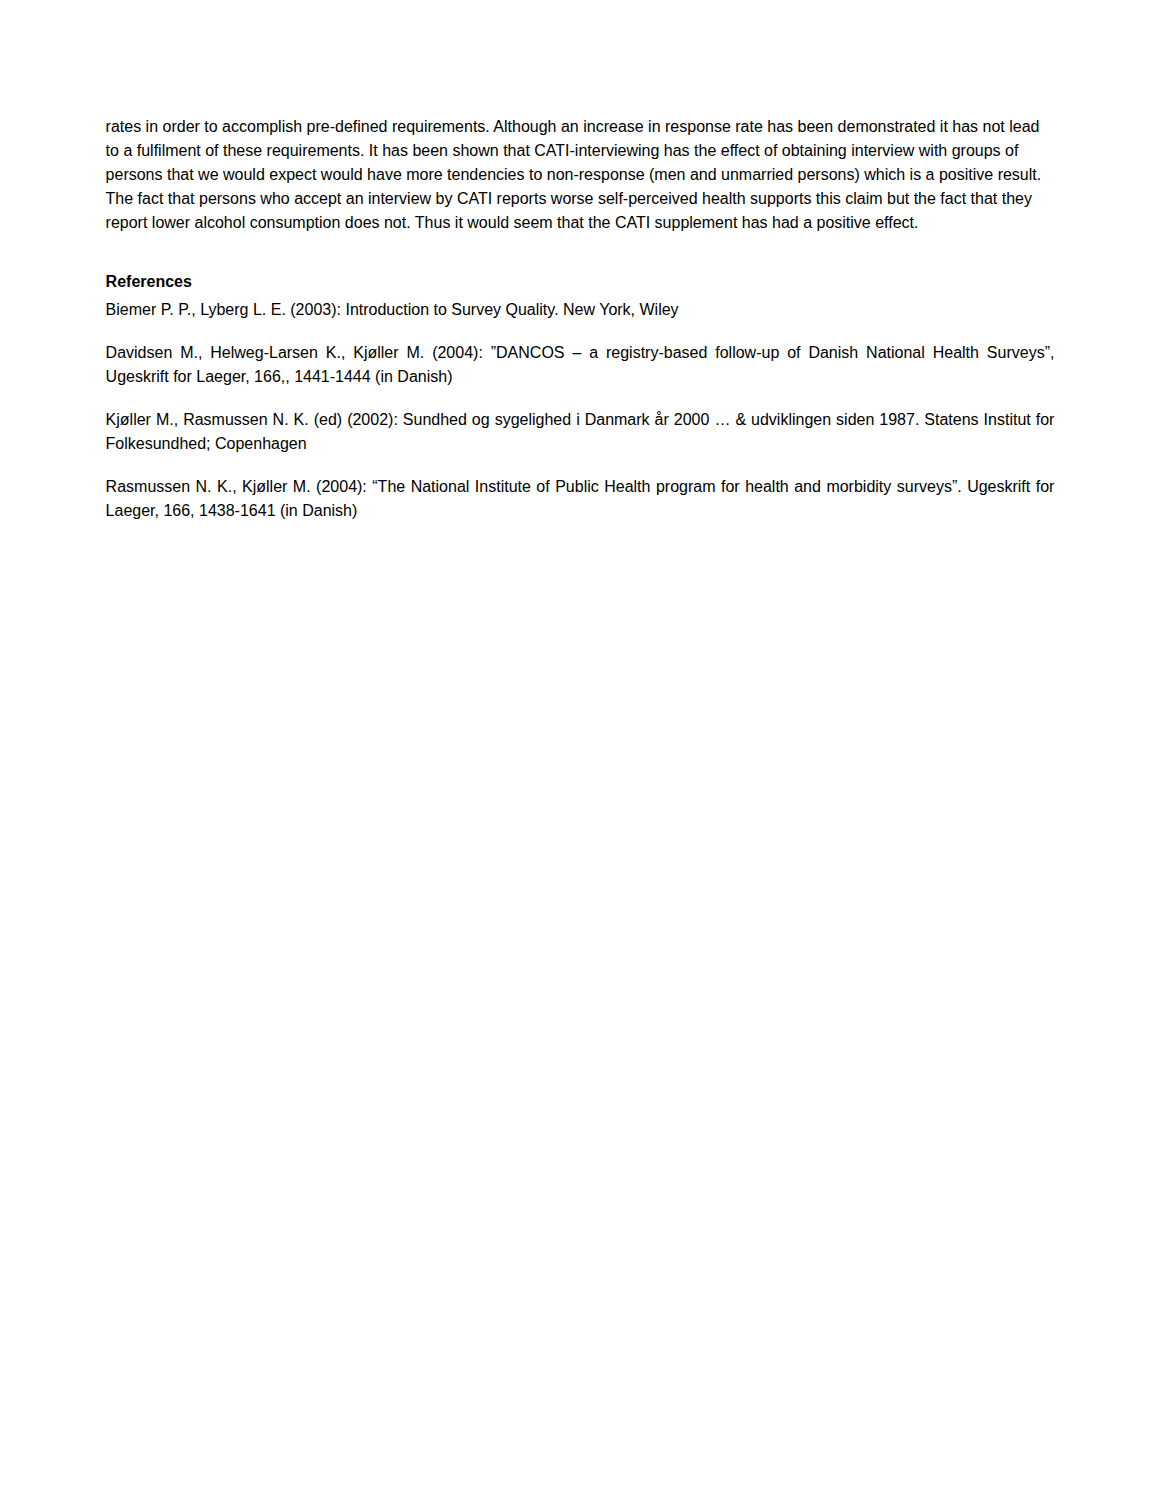rates in order to accomplish pre-defined requirements. Although an increase in response rate has been demonstrated it has not lead to a fulfilment of these requirements. It has been shown that CATI-interviewing has the effect of obtaining interview with groups of persons that we would expect would have more tendencies to non-response (men and unmarried persons) which is a positive result. The fact that persons who accept an interview by CATI reports worse self-perceived health supports this claim but the fact that they report lower alcohol consumption does not. Thus it would seem that the CATI supplement has had a positive effect.
References
Biemer P. P., Lyberg L. E. (2003): Introduction to Survey Quality. New York, Wiley
Davidsen M., Helweg-Larsen K., Kjøller M. (2004): ”DANCOS – a registry-based follow-up of Danish National Health Surveys”, Ugeskrift for Laeger, 166,, 1441-1444 (in Danish)
Kjøller M., Rasmussen N. K. (ed) (2002): Sundhed og sygelighed i Danmark år 2000 … & udviklingen siden 1987. Statens Institut for Folkesundhed; Copenhagen
Rasmussen N. K., Kjøller M. (2004): “The National Institute of Public Health program for health and morbidity surveys”. Ugeskrift for Laeger, 166, 1438-1641 (in Danish)